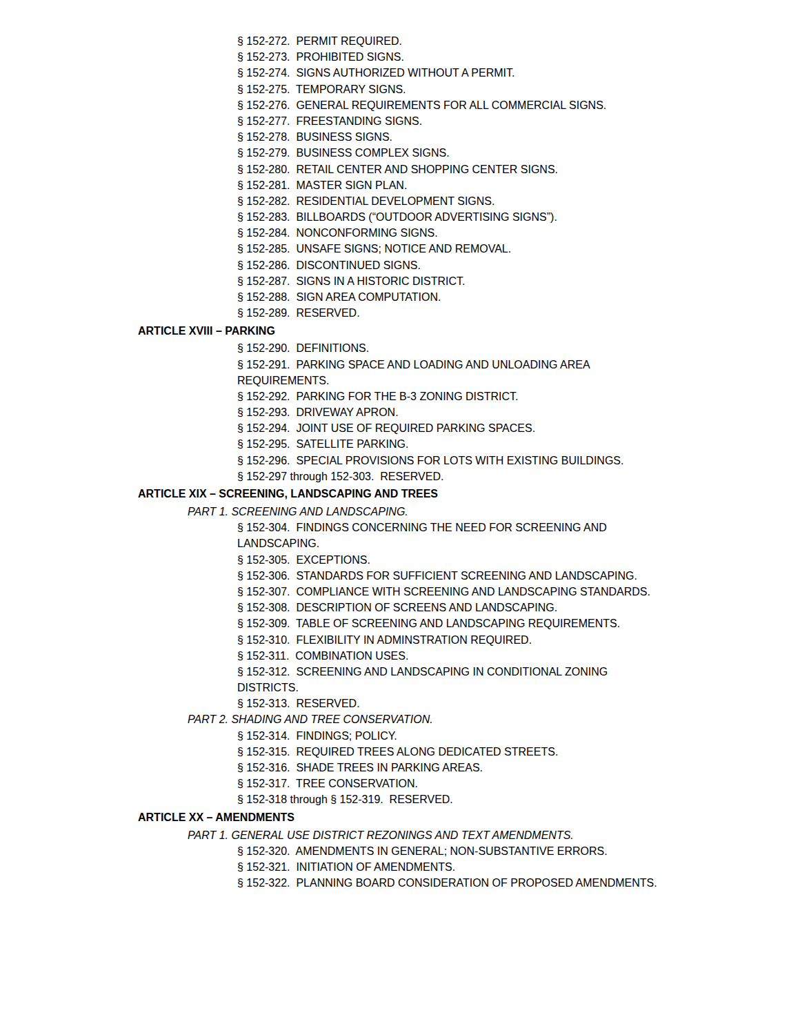§ 152-272. PERMIT REQUIRED.
§ 152-273. PROHIBITED SIGNS.
§ 152-274. SIGNS AUTHORIZED WITHOUT A PERMIT.
§ 152-275. TEMPORARY SIGNS.
§ 152-276. GENERAL REQUIREMENTS FOR ALL COMMERCIAL SIGNS.
§ 152-277. FREESTANDING SIGNS.
§ 152-278. BUSINESS SIGNS.
§ 152-279. BUSINESS COMPLEX SIGNS.
§ 152-280. RETAIL CENTER AND SHOPPING CENTER SIGNS.
§ 152-281. MASTER SIGN PLAN.
§ 152-282. RESIDENTIAL DEVELOPMENT SIGNS.
§ 152-283. BILLBOARDS (“OUTDOOR ADVERTISING SIGNS”).
§ 152-284. NONCONFORMING SIGNS.
§ 152-285. UNSAFE SIGNS; NOTICE AND REMOVAL.
§ 152-286. DISCONTINUED SIGNS.
§ 152-287. SIGNS IN A HISTORIC DISTRICT.
§ 152-288. SIGN AREA COMPUTATION.
§ 152-289. RESERVED.
ARTICLE XVIII – PARKING
§ 152-290. DEFINITIONS.
§ 152-291. PARKING SPACE AND LOADING AND UNLOADING AREA REQUIREMENTS.
§ 152-292. PARKING FOR THE B-3 ZONING DISTRICT.
§ 152-293. DRIVEWAY APRON.
§ 152-294. JOINT USE OF REQUIRED PARKING SPACES.
§ 152-295. SATELLITE PARKING.
§ 152-296. SPECIAL PROVISIONS FOR LOTS WITH EXISTING BUILDINGS.
§ 152-297 through 152-303. RESERVED.
ARTICLE XIX – SCREENING, LANDSCAPING AND TREES
PART 1. SCREENING AND LANDSCAPING.
§ 152-304. FINDINGS CONCERNING THE NEED FOR SCREENING AND LANDSCAPING.
§ 152-305. EXCEPTIONS.
§ 152-306. STANDARDS FOR SUFFICIENT SCREENING AND LANDSCAPING.
§ 152-307. COMPLIANCE WITH SCREENING AND LANDSCAPING STANDARDS.
§ 152-308. DESCRIPTION OF SCREENS AND LANDSCAPING.
§ 152-309. TABLE OF SCREENING AND LANDSCAPING REQUIREMENTS.
§ 152-310. FLEXIBILITY IN ADMINSTRATION REQUIRED.
§ 152-311. COMBINATION USES.
§ 152-312. SCREENING AND LANDSCAPING IN CONDITIONAL ZONING DISTRICTS.
§ 152-313. RESERVED.
PART 2. SHADING AND TREE CONSERVATION.
§ 152-314. FINDINGS; POLICY.
§ 152-315. REQUIRED TREES ALONG DEDICATED STREETS.
§ 152-316. SHADE TREES IN PARKING AREAS.
§ 152-317. TREE CONSERVATION.
§ 152-318 through § 152-319. RESERVED.
ARTICLE XX – AMENDMENTS
PART 1. GENERAL USE DISTRICT REZONINGS AND TEXT AMENDMENTS.
§ 152-320. AMENDMENTS IN GENERAL; NON-SUBSTANTIVE ERRORS.
§ 152-321. INITIATION OF AMENDMENTS.
§ 152-322. PLANNING BOARD CONSIDERATION OF PROPOSED AMENDMENTS.